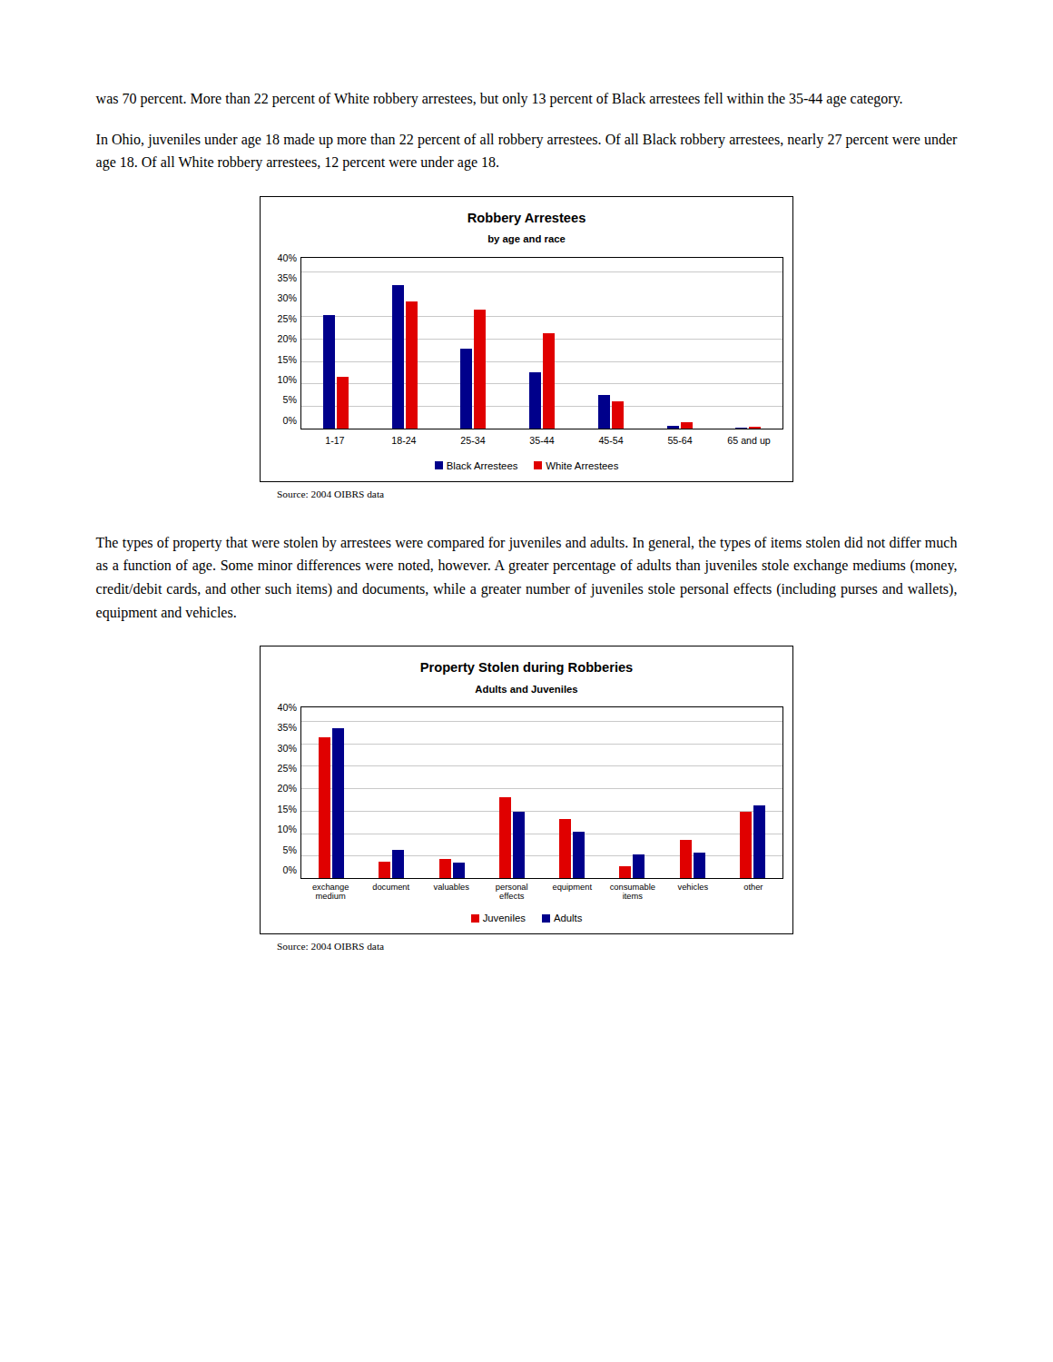was 70 percent. More than 22 percent of White robbery arrestees, but only 13 percent of Black arrestees fell within the 35-44 age category.
In Ohio, juveniles under age 18 made up more than 22 percent of all robbery arrestees. Of all Black robbery arrestees, nearly 27 percent were under age 18. Of all White robbery arrestees, 12 percent were under age 18.
Robbery Arrestees
by age and race
40% 35% 30% 25% 20% 15% 10% 5% 0%
1-17 18-24 25-34 35-44 45-54 55-64 65 and up
Black Arrestees White Arrestees
Source: 2004 OIBRS data
The types of property that were stolen by arrestees were compared for juveniles and adults. In general, the types of items stolen did not differ much as a function of age. Some minor differences were noted, however. A greater percentage of adults than juveniles stole exchange mediums (money, credit/debit cards, and other such items) and documents, while a greater number of juveniles stole personal effects (including purses and wallets), equipment and vehicles.
Property Stolen during Robberies
Adults and Juveniles
40% 35% 30% 25% 20% 15% 10% 5% 0%
exchange
medium document valuables personal
effects equipment consumable
items vehicles other
Juveniles Adults
Source: 2004 OIBRS data